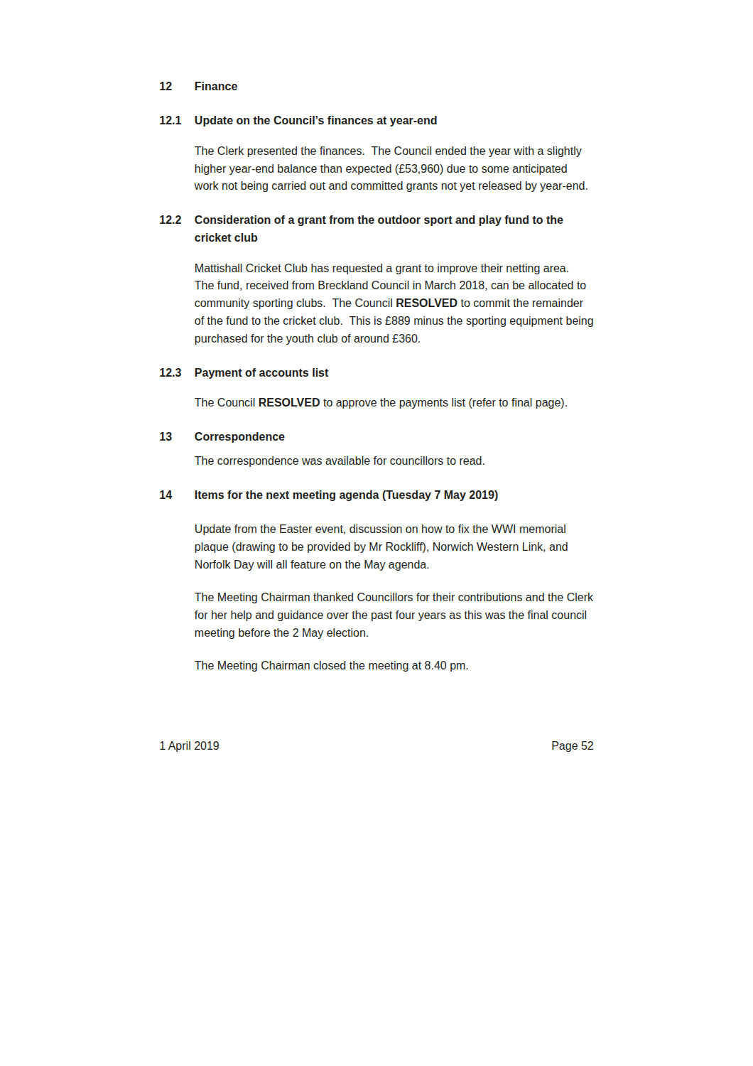12
Finance
12.1
Update on the Council’s finances at year-end
The Clerk presented the finances. The Council ended the year with a slightly higher year-end balance than expected (£53,960) due to some anticipated work not being carried out and committed grants not yet released by year-end.
12.2
Consideration of a grant from the outdoor sport and play fund to the cricket club
Mattishall Cricket Club has requested a grant to improve their netting area. The fund, received from Breckland Council in March 2018, can be allocated to community sporting clubs. The Council RESOLVED to commit the remainder of the fund to the cricket club. This is £889 minus the sporting equipment being purchased for the youth club of around £360.
12.3
Payment of accounts list
The Council RESOLVED to approve the payments list (refer to final page).
13
Correspondence
The correspondence was available for councillors to read.
14
Items for the next meeting agenda (Tuesday 7 May 2019)
Update from the Easter event, discussion on how to fix the WWI memorial plaque (drawing to be provided by Mr Rockliff), Norwich Western Link, and Norfolk Day will all feature on the May agenda.
The Meeting Chairman thanked Councillors for their contributions and the Clerk for her help and guidance over the past four years as this was the final council meeting before the 2 May election.
The Meeting Chairman closed the meeting at 8.40 pm.
1 April 2019 Page 52